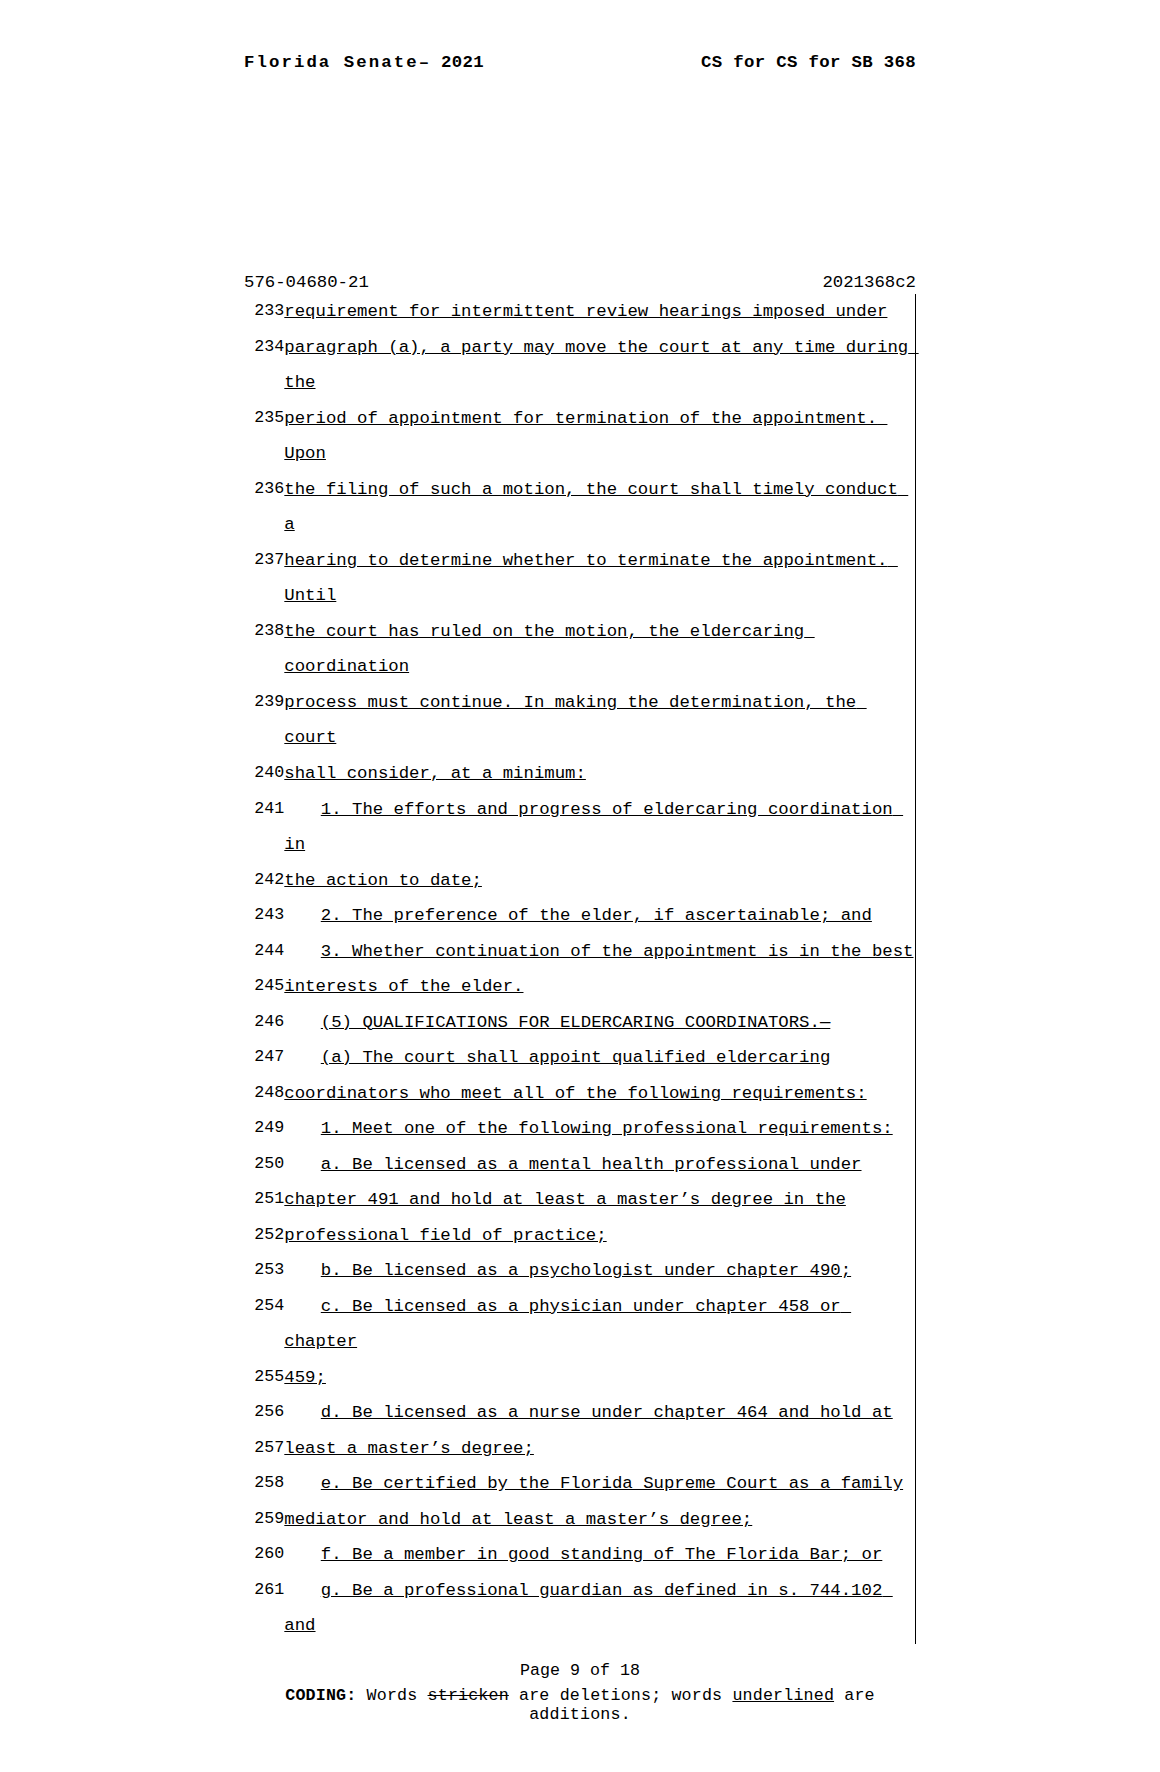Florida Senate – 2021 CS for CS for SB 368
576-04680-21 2021368c2
| 233 | requirement for intermittent review hearings imposed under |
| 234 | paragraph (a), a party may move the court at any time during the |
| 235 | period of appointment for termination of the appointment. Upon |
| 236 | the filing of such a motion, the court shall timely conduct a |
| 237 | hearing to determine whether to terminate the appointment. Until |
| 238 | the court has ruled on the motion, the eldercaring coordination |
| 239 | process must continue. In making the determination, the court |
| 240 | shall consider, at a minimum: |
| 241 | 1. The efforts and progress of eldercaring coordination in |
| 242 | the action to date; |
| 243 | 2. The preference of the elder, if ascertainable; and |
| 244 | 3. Whether continuation of the appointment is in the best |
| 245 | interests of the elder. |
| 246 | (5) QUALIFICATIONS FOR ELDERCARING COORDINATORS.— |
| 247 | (a) The court shall appoint qualified eldercaring |
| 248 | coordinators who meet all of the following requirements: |
| 249 | 1. Meet one of the following professional requirements: |
| 250 | a. Be licensed as a mental health professional under |
| 251 | chapter 491 and hold at least a master’s degree in the |
| 252 | professional field of practice; |
| 253 | b. Be licensed as a psychologist under chapter 490; |
| 254 | c. Be licensed as a physician under chapter 458 or chapter |
| 255 | 459; |
| 256 | d. Be licensed as a nurse under chapter 464 and hold at |
| 257 | least a master’s degree; |
| 258 | e. Be certified by the Florida Supreme Court as a family |
| 259 | mediator and hold at least a master’s degree; |
| 260 | f. Be a member in good standing of The Florida Bar; or |
| 261 | g. Be a professional guardian as defined in s. 744.102 and |
Page 9 of 18
CODING: Words stricken are deletions; words underlined are additions.